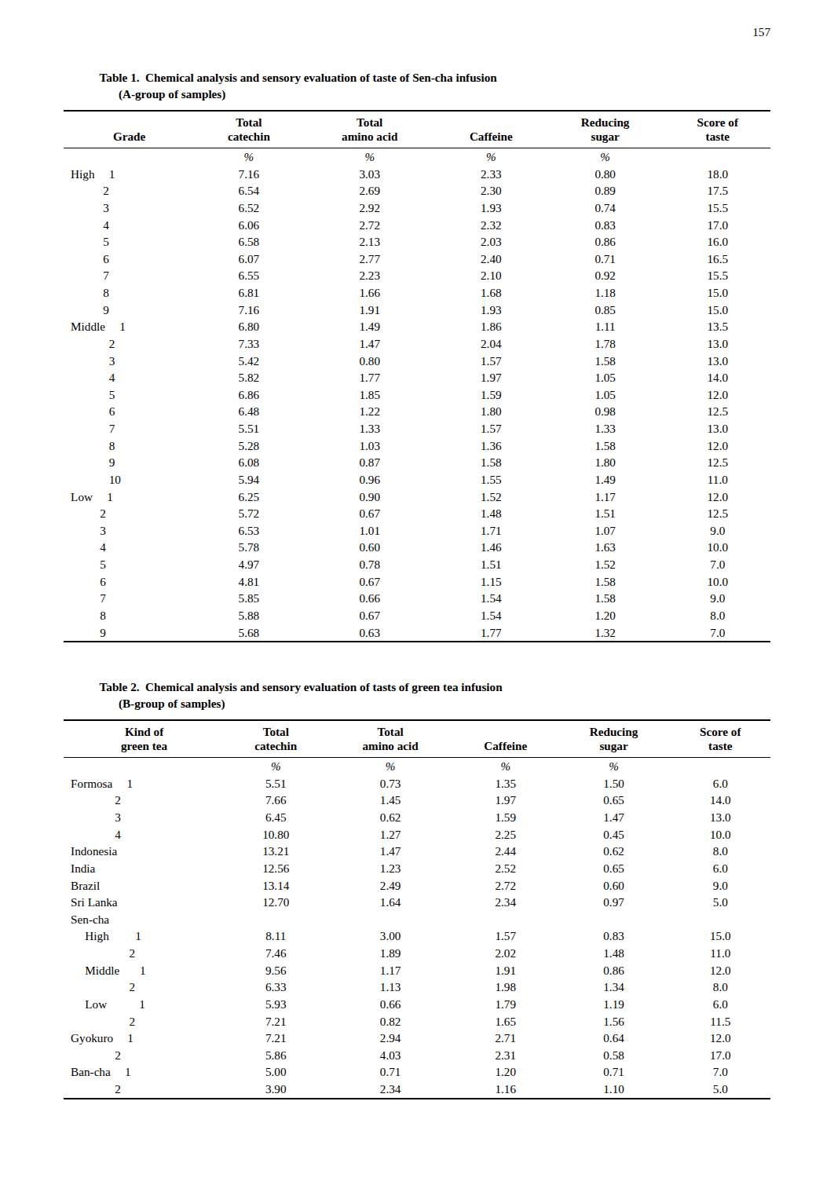157
Table 1. Chemical analysis and sensory evaluation of taste of Sen-cha infusion (A-group of samples)
| Grade | Total catechin | Total amino acid | Caffeine | Reducing sugar | Score of taste |
| --- | --- | --- | --- | --- | --- |
| | % | % | % | % | |
| High 1 | 7.16 | 3.03 | 2.33 | 0.80 | 18.0 |
| 2 | 6.54 | 2.69 | 2.30 | 0.89 | 17.5 |
| 3 | 6.52 | 2.92 | 1.93 | 0.74 | 15.5 |
| 4 | 6.06 | 2.72 | 2.32 | 0.83 | 17.0 |
| 5 | 6.58 | 2.13 | 2.03 | 0.86 | 16.0 |
| 6 | 6.07 | 2.77 | 2.40 | 0.71 | 16.5 |
| 7 | 6.55 | 2.23 | 2.10 | 0.92 | 15.5 |
| 8 | 6.81 | 1.66 | 1.68 | 1.18 | 15.0 |
| 9 | 7.16 | 1.91 | 1.93 | 0.85 | 15.0 |
| Middle 1 | 6.80 | 1.49 | 1.86 | 1.11 | 13.5 |
| 2 | 7.33 | 1.47 | 2.04 | 1.78 | 13.0 |
| 3 | 5.42 | 0.80 | 1.57 | 1.58 | 13.0 |
| 4 | 5.82 | 1.77 | 1.97 | 1.05 | 14.0 |
| 5 | 6.86 | 1.85 | 1.59 | 1.05 | 12.0 |
| 6 | 6.48 | 1.22 | 1.80 | 0.98 | 12.5 |
| 7 | 5.51 | 1.33 | 1.57 | 1.33 | 13.0 |
| 8 | 5.28 | 1.03 | 1.36 | 1.58 | 12.0 |
| 9 | 6.08 | 0.87 | 1.58 | 1.80 | 12.5 |
| 10 | 5.94 | 0.96 | 1.55 | 1.49 | 11.0 |
| Low 1 | 6.25 | 0.90 | 1.52 | 1.17 | 12.0 |
| 2 | 5.72 | 0.67 | 1.48 | 1.51 | 12.5 |
| 3 | 6.53 | 1.01 | 1.71 | 1.07 | 9.0 |
| 4 | 5.78 | 0.60 | 1.46 | 1.63 | 10.0 |
| 5 | 4.97 | 0.78 | 1.51 | 1.52 | 7.0 |
| 6 | 4.81 | 0.67 | 1.15 | 1.58 | 10.0 |
| 7 | 5.85 | 0.66 | 1.54 | 1.58 | 9.0 |
| 8 | 5.88 | 0.67 | 1.54 | 1.20 | 8.0 |
| 9 | 5.68 | 0.63 | 1.77 | 1.32 | 7.0 |
Table 2. Chemical analysis and sensory evaluation of tasts of green tea infusion (B-group of samples)
| Kind of green tea | Total catechin | Total amino acid | Caffeine | Reducing sugar | Score of taste |
| --- | --- | --- | --- | --- | --- |
| | % | % | % | % | |
| Formosa 1 | 5.51 | 0.73 | 1.35 | 1.50 | 6.0 |
| 2 | 7.66 | 1.45 | 1.97 | 0.65 | 14.0 |
| 3 | 6.45 | 0.62 | 1.59 | 1.47 | 13.0 |
| 4 | 10.80 | 1.27 | 2.25 | 0.45 | 10.0 |
| Indonesia | 13.21 | 1.47 | 2.44 | 0.62 | 8.0 |
| India | 12.56 | 1.23 | 2.52 | 0.65 | 6.0 |
| Brazil | 13.14 | 2.49 | 2.72 | 0.60 | 9.0 |
| Sri Lanka | 12.70 | 1.64 | 2.34 | 0.97 | 5.0 |
| Sen-cha | | | | | |
| High 1 | 8.11 | 3.00 | 1.57 | 0.83 | 15.0 |
| 2 | 7.46 | 1.89 | 2.02 | 1.48 | 11.0 |
| Middle 1 | 9.56 | 1.17 | 1.91 | 0.86 | 12.0 |
| 2 | 6.33 | 1.13 | 1.98 | 1.34 | 8.0 |
| Low 1 | 5.93 | 0.66 | 1.79 | 1.19 | 6.0 |
| 2 | 7.21 | 0.82 | 1.65 | 1.56 | 11.5 |
| Gyokuro 1 | 7.21 | 2.94 | 2.71 | 0.64 | 12.0 |
| 2 | 5.86 | 4.03 | 2.31 | 0.58 | 17.0 |
| Ban-cha 1 | 5.00 | 0.71 | 1.20 | 0.71 | 7.0 |
| 2 | 3.90 | 2.34 | 1.16 | 1.10 | 5.0 |